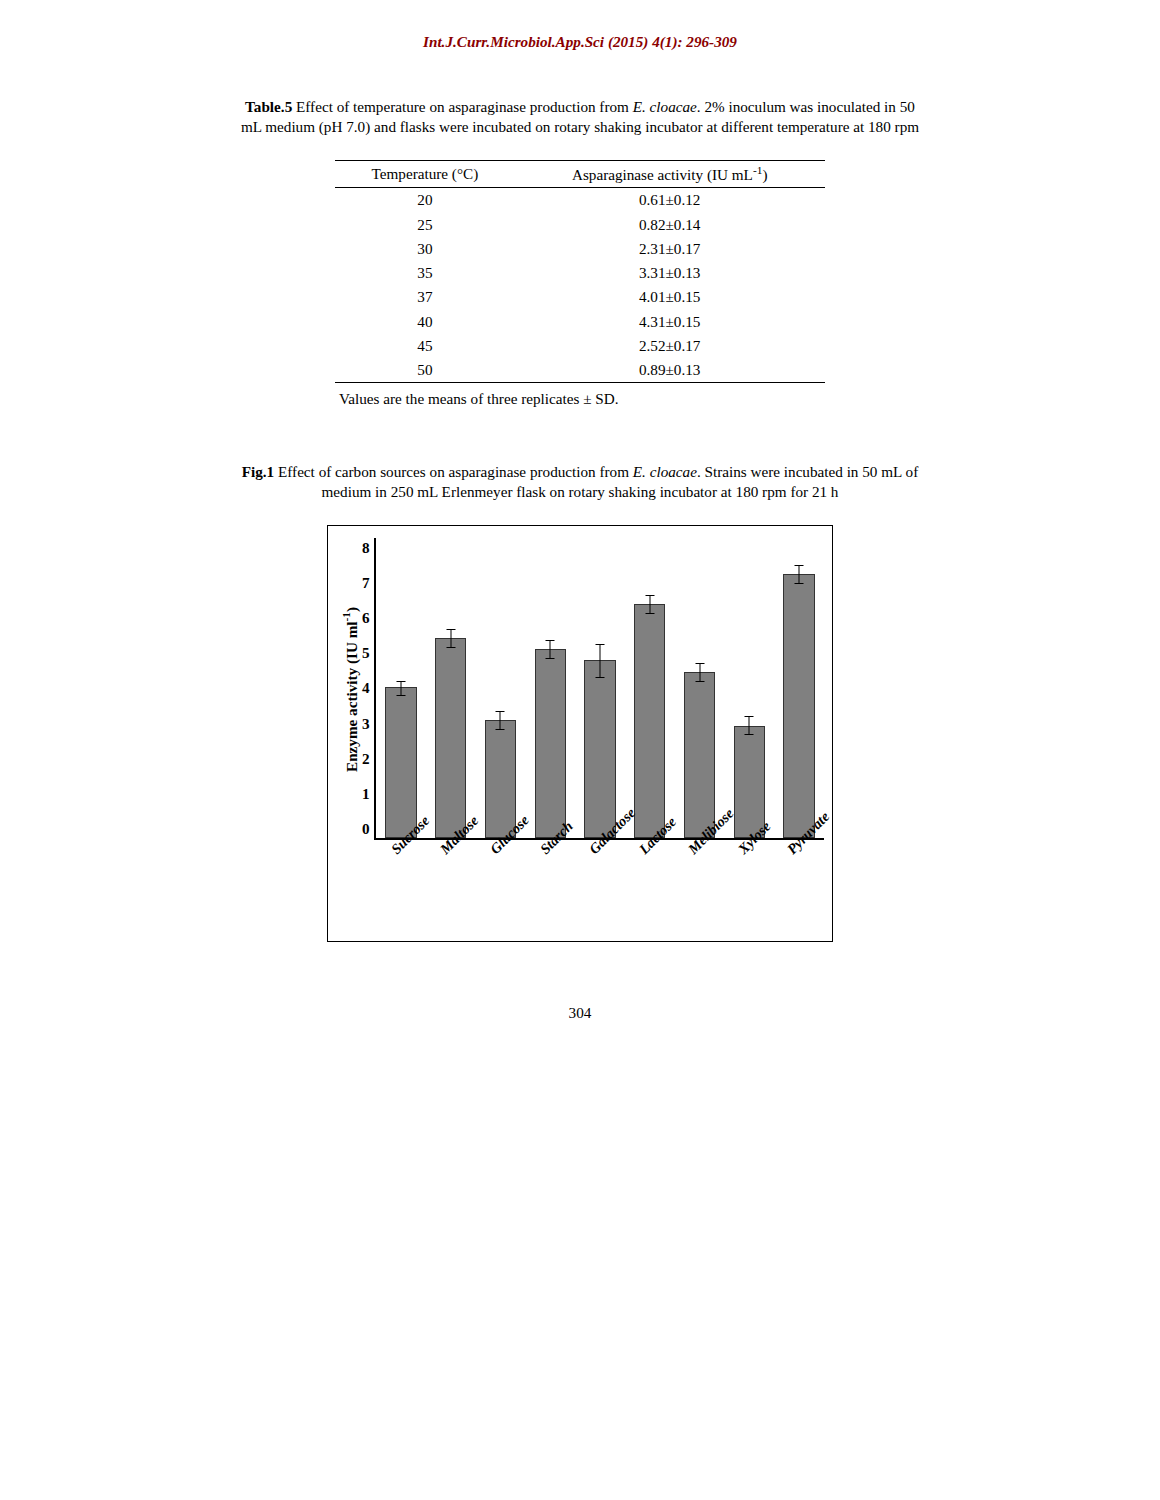Int.J.Curr.Microbiol.App.Sci (2015) 4(1): 296-309
Table.5 Effect of temperature on asparaginase production from E. cloacae. 2% inoculum was inoculated in 50 mL medium (pH 7.0) and flasks were incubated on rotary shaking incubator at different temperature at 180 rpm
| Temperature (°C) | Asparaginase activity (IU mL -1 ) |
| --- | --- |
| 20 | 0.61±0.12 |
| 25 | 0.82±0.14 |
| 30 | 2.31±0.17 |
| 35 | 3.31±0.13 |
| 37 | 4.01±0.15 |
| 40 | 4.31±0.15 |
| 45 | 2.52±0.17 |
| 50 | 0.89±0.13 |
Values are the means of three replicates ± SD.
Fig.1 Effect of carbon sources on asparaginase production from E. cloacae. Strains were incubated in 50 mL of medium in 250 mL Erlenmeyer flask on rotary shaking incubator at 180 rpm for 21 h
Enzyme activity (IU ml-1)
876543210
Sucrose Maltose Glucose Starch Galactose Lactose Melibiose Xylose Pyruvate
304